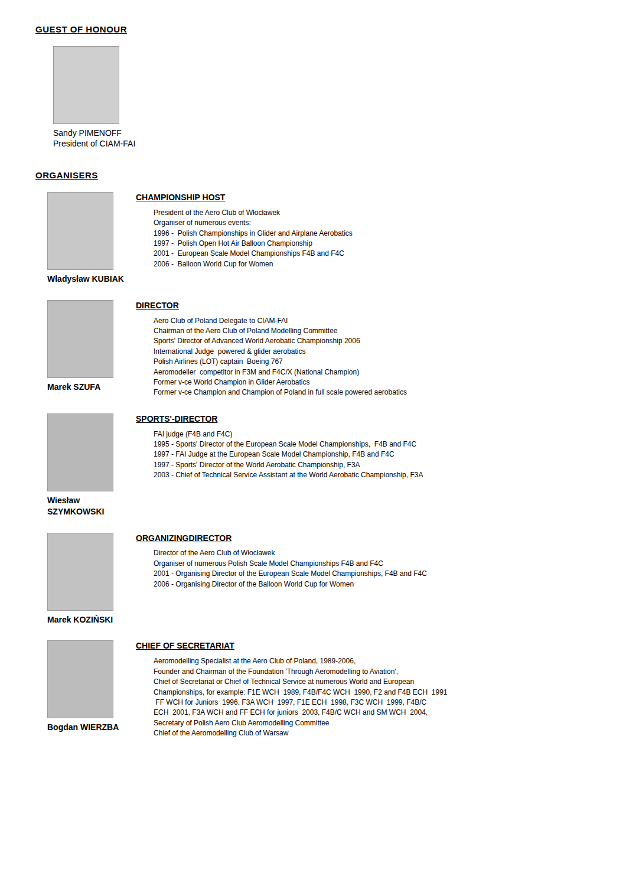GUEST OF HONOUR
Sandy PIMENOFF
President of CIAM-FAI
ORGANISERS
| Władysław KUBIAK | CHAMPIONSHIP HOST President of the Aero Club of Włocławek Organiser of numerous events: 1996 - Polish Championships in Glider and Airplane Aerobatics 1997 - Polish Open Hot Air Balloon Championship 2001 - European Scale Model Championships F4B and F4C 2006 - Balloon World Cup for Women |
| Marek SZUFA | DIRECTOR Aero Club of Poland Delegate to CIAM-FAI Chairman of the Aero Club of Poland Modelling Committee Sports' Director of Advanced World Aerobatic Championship 2006 International Judge powered & glider aerobatics Polish Airlines (LOT) captain Boeing 767 Aeromodeller competitor in F3M and F4C/X (National Champion) Former v-ce World Champion in Glider Aerobatics Former v-ce Champion and Champion of Poland in full scale powered aerobatics |
| Wiesław SZYMKOWSKI | SPORTS'-DIRECTOR FAI judge (F4B and F4C) 1995 - Sports' Director of the European Scale Model Championships, F4B and F4C 1997 - FAI Judge at the European Scale Model Championship, F4B and F4C 1997 - Sports' Director of the World Aerobatic Championship, F3A 2003 - Chief of Technical Service Assistant at the World Aerobatic Championship, F3A |
| Marek KOZIŃSKI | ORGANIZINGDIRECTOR Director of the Aero Club of Włocławek Organiser of numerous Polish Scale Model Championships F4B and F4C 2001 - Organising Director of the European Scale Model Championships, F4B and F4C 2006 - Organising Director of the Balloon World Cup for Women |
| Bogdan WIERZBA | CHIEF OF SECRETARIAT Aeromodelling Specialist at the Aero Club of Poland, 1989-2006, Founder and Chairman of the Foundation 'Through Aeromodelling to Aviation', Chief of Secretariat or Chief of Technical Service at numerous World and European Championships, for example: F1E WCH 1989, F4B/F4C WCH 1990, F2 and F4B ECH 1991 FF WCH for Juniors 1996, F3A WCH 1997, F1E ECH 1998, F3C WCH 1999, F4B/C ECH 2001, F3A WCH and FF ECH for juniors 2003, F4B/C WCH and SM WCH 2004, Secretary of Polish Aero Club Aeromodelling Committee Chief of the Aeromodelling Club of Warsaw |